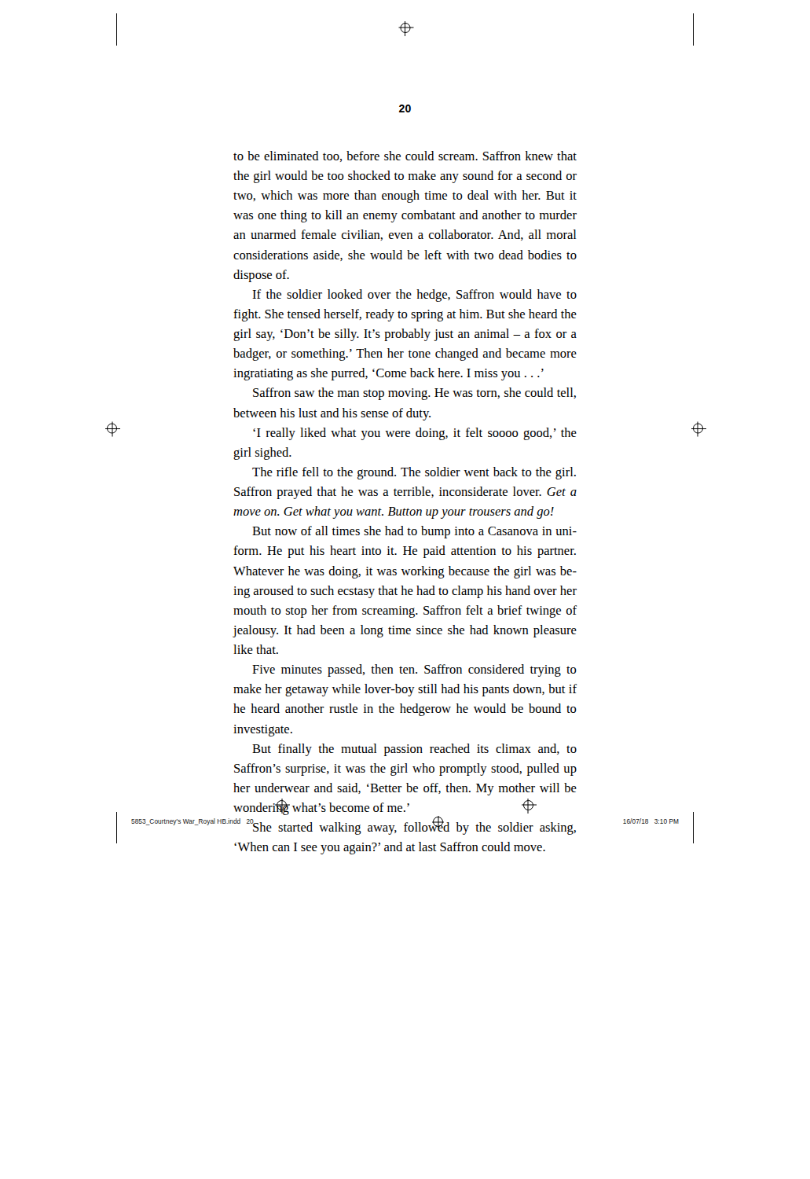20
to be eliminated too, before she could scream. Saffron knew that the girl would be too shocked to make any sound for a second or two, which was more than enough time to deal with her. But it was one thing to kill an enemy combatant and another to murder an unarmed female civilian, even a collaborator. And, all moral considerations aside, she would be left with two dead bodies to dispose of.
If the soldier looked over the hedge, Saffron would have to fight. She tensed herself, ready to spring at him. But she heard the girl say, ‘Don’t be silly. It’s probably just an animal – a fox or a badger, or something.’ Then her tone changed and became more ingratiating as she purred, ‘Come back here. I miss you . . .’
Saffron saw the man stop moving. He was torn, she could tell, between his lust and his sense of duty.
‘I really liked what you were doing, it felt soooo good,’ the girl sighed.
The rifle fell to the ground. The soldier went back to the girl. Saffron prayed that he was a terrible, inconsiderate lover. Get a move on. Get what you want. Button up your trousers and go!
But now of all times she had to bump into a Casanova in uniform. He put his heart into it. He paid attention to his partner. Whatever he was doing, it was working because the girl was being aroused to such ecstasy that he had to clamp his hand over her mouth to stop her from screaming. Saffron felt a brief twinge of jealousy. It had been a long time since she had known pleasure like that.
Five minutes passed, then ten. Saffron considered trying to make her getaway while lover-boy still had his pants down, but if he heard another rustle in the hedgerow he would be bound to investigate.
But finally the mutual passion reached its climax and, to Saffron’s surprise, it was the girl who promptly stood, pulled up her underwear and said, ‘Better be off, then. My mother will be wondering what’s become of me.’
She started walking away, followed by the soldier asking, ‘When can I see you again?’ and at last Saffron could move.
5853_Courtney's War_Royal HB.indd 20 16/07/18 3:10 PM